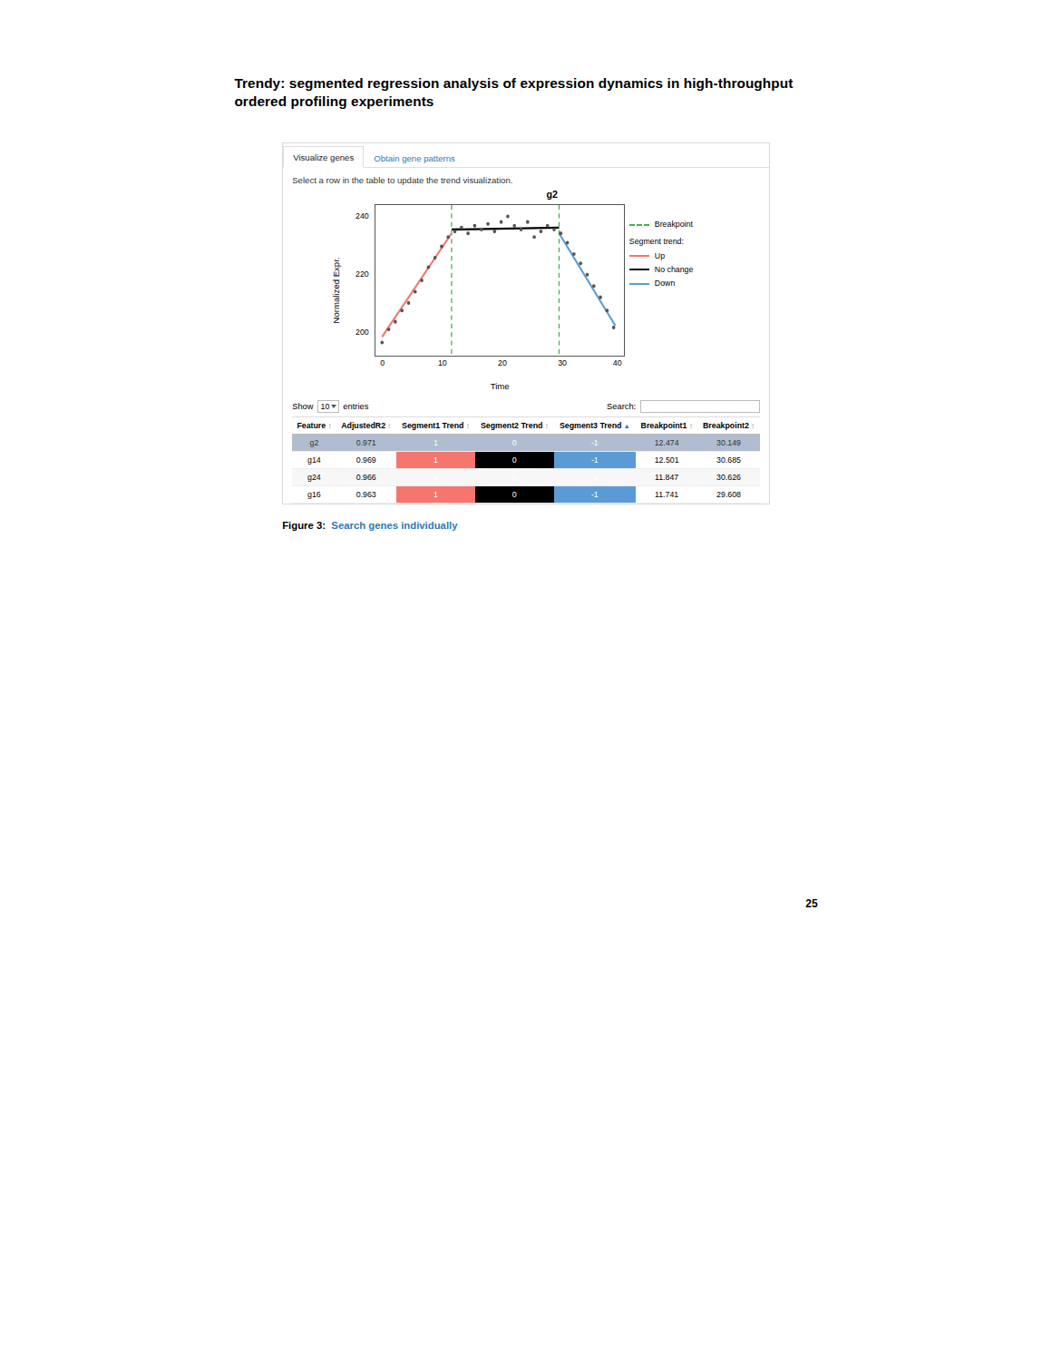Trendy: segmented regression analysis of expression dynamics in high-throughput ordered profiling experiments
Visualize genes
Obtain gene patterns
Select a row in the table to update the trend visualization.
g2
Normalized Expr.
240
220
200
0
10
20
30
40
Time
Breakpoint
Segment trend:
Up
No change
Down
Show 10 entries
Search:
| Feature | AdjustedR2 | Segment1 Trend | Segment2 Trend | Segment3 Trend | Breakpoint1 | Breakpoint2 |
| --- | --- | --- | --- | --- | --- | --- |
| g2 | 0.971 | 1 | 0 | -1 | 12.474 | 30.149 |
| g14 | 0.969 | 1 | 0 | -1 | 12.501 | 30.685 |
| g24 | 0.966 | 1 | 0 | -1 | 11.847 | 30.626 |
| g16 | 0.963 | 1 | 0 | -1 | 11.741 | 29.608 |
Figure 3: Search genes individually
25